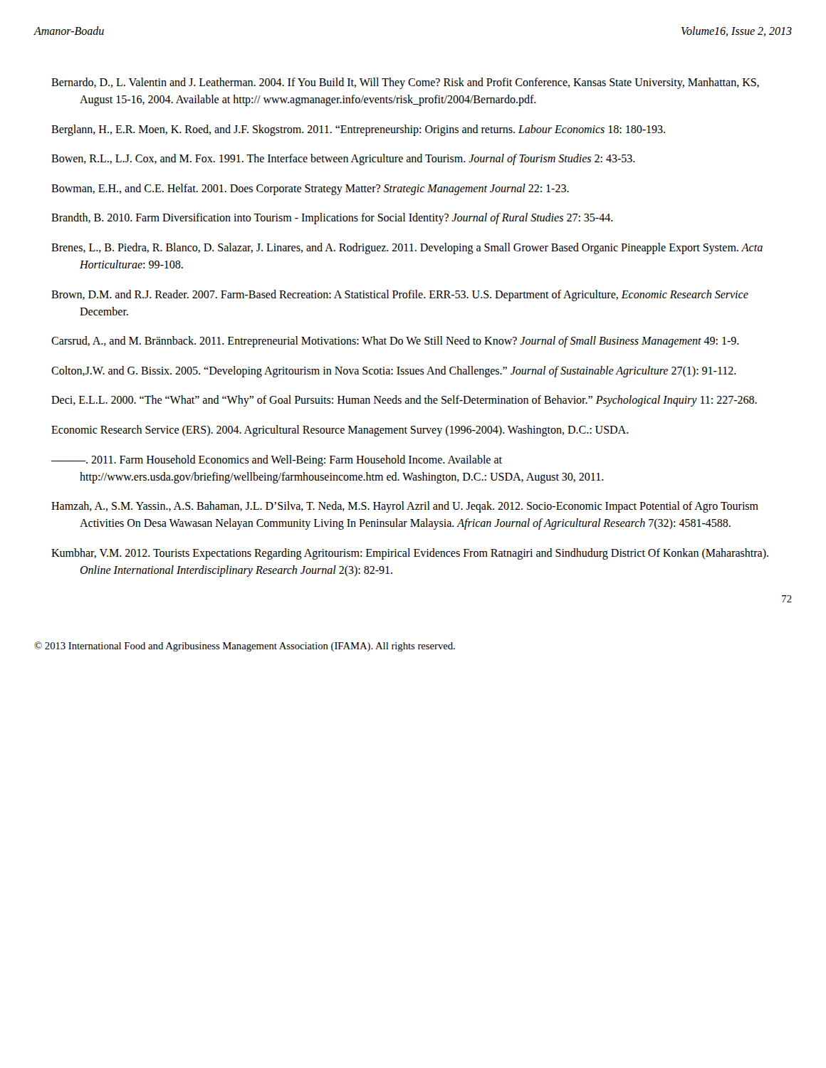Amanor-Boadu Volume16, Issue 2, 2013
Bernardo, D., L. Valentin and J. Leatherman. 2004. If You Build It, Will They Come? Risk and Profit Conference, Kansas State University, Manhattan, KS, August 15-16, 2004. Available at http:// www.agmanager.info/events/risk_profit/2004/Bernardo.pdf.
Berglann, H., E.R. Moen, K. Roed, and J.F. Skogstrom. 2011. “Entrepreneurship: Origins and returns. Labour Economics 18: 180-193.
Bowen, R.L., L.J. Cox, and M. Fox. 1991. The Interface between Agriculture and Tourism. Journal of Tourism Studies 2: 43-53.
Bowman, E.H., and C.E. Helfat. 2001. Does Corporate Strategy Matter? Strategic Management Journal 22: 1-23.
Brandth, B. 2010. Farm Diversification into Tourism - Implications for Social Identity? Journal of Rural Studies 27: 35-44.
Brenes, L., B. Piedra, R. Blanco, D. Salazar, J. Linares, and A. Rodriguez. 2011. Developing a Small Grower Based Organic Pineapple Export System. Acta Horticulturae: 99-108.
Brown, D.M. and R.J. Reader. 2007. Farm-Based Recreation: A Statistical Profile. ERR-53. U.S. Department of Agriculture, Economic Research Service December.
Carsrud, A., and M. Brännback. 2011. Entrepreneurial Motivations: What Do We Still Need to Know? Journal of Small Business Management 49: 1-9.
Colton,J.W. and G. Bissix. 2005. “Developing Agritourism in Nova Scotia: Issues And Challenges.” Journal of Sustainable Agriculture 27(1): 91-112.
Deci, E.L.L. 2000. “The “What” and “Why” of Goal Pursuits: Human Needs and the Self-Determination of Behavior.” Psychological Inquiry 11: 227-268.
Economic Research Service (ERS). 2004. Agricultural Resource Management Survey (1996-2004). Washington, D.C.: USDA.
———. 2011. Farm Household Economics and Well-Being: Farm Household Income. Available at http://www.ers.usda.gov/briefing/wellbeing/farmhouseincome.htm ed. Washington, D.C.: USDA, August 30, 2011.
Hamzah, A., S.M. Yassin., A.S. Bahaman, J.L. D’Silva, T. Neda, M.S. Hayrol Azril and U. Jeqak. 2012. Socio-Economic Impact Potential of Agro Tourism Activities On Desa Wawasan Nelayan Community Living In Peninsular Malaysia. African Journal of Agricultural Research 7(32): 4581-4588.
Kumbhar, V.M. 2012. Tourists Expectations Regarding Agritourism: Empirical Evidences From Ratnagiri and Sindhudurg District Of Konkan (Maharashtra). Online International Interdisciplinary Research Journal 2(3): 82-91.
72
© 2013 International Food and Agribusiness Management Association (IFAMA). All rights reserved.